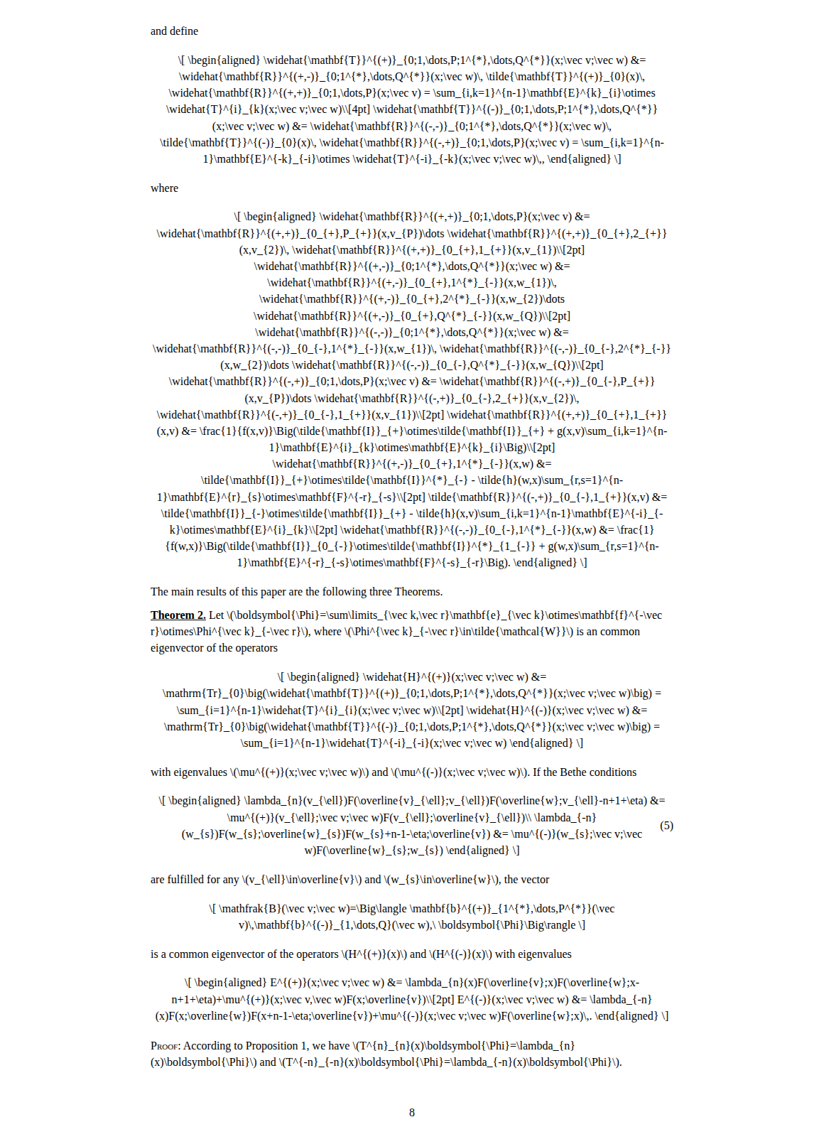and define
\[ \begin{aligned} \widehat{\mathbf{T}}^{(+)}_{0;1,\dots,P;1^{*},\dots,Q^{*}}(x;\vec v;\vec w) &= \widehat{\mathbf{R}}^{(+,-)}_{0;1^{*},\dots,Q^{*}}(x;\vec w)\, \tilde{\mathbf{T}}^{(+)}_{0}(x)\, \widehat{\mathbf{R}}^{(+,+)}_{0;1,\dots,P}(x;\vec v) = \sum_{i,k=1}^{n-1}\mathbf{E}^{k}_{i}\otimes \widehat{T}^{i}_{k}(x;\vec v;\vec w)\\[4pt] \widehat{\mathbf{T}}^{(-)}_{0;1,\dots,P;1^{*},\dots,Q^{*}}(x;\vec v;\vec w) &= \widehat{\mathbf{R}}^{(-,-)}_{0;1^{*},\dots,Q^{*}}(x;\vec w)\, \tilde{\mathbf{T}}^{(-)}_{0}(x)\, \widehat{\mathbf{R}}^{(-,+)}_{0;1,\dots,P}(x;\vec v) = \sum_{i,k=1}^{n-1}\mathbf{E}^{-k}_{-i}\otimes \widehat{T}^{-i}_{-k}(x;\vec v;\vec w)\,, \end{aligned} \]
where
\[ \begin{aligned} \widehat{\mathbf{R}}^{(+,+)}_{0;1,\dots,P}(x;\vec v) &= \widehat{\mathbf{R}}^{(+,+)}_{0_{+},P_{+}}(x,v_{P})\dots \widehat{\mathbf{R}}^{(+,+)}_{0_{+},2_{+}}(x,v_{2})\, \widehat{\mathbf{R}}^{(+,+)}_{0_{+},1_{+}}(x,v_{1})\\[2pt] \widehat{\mathbf{R}}^{(+,-)}_{0;1^{*},\dots,Q^{*}}(x;\vec w) &= \widehat{\mathbf{R}}^{(+,-)}_{0_{+},1^{*}_{-}}(x,w_{1})\, \widehat{\mathbf{R}}^{(+,-)}_{0_{+},2^{*}_{-}}(x,w_{2})\dots \widehat{\mathbf{R}}^{(+,-)}_{0_{+},Q^{*}_{-}}(x,w_{Q})\\[2pt] \widehat{\mathbf{R}}^{(-,-)}_{0;1^{*},\dots,Q^{*}}(x;\vec w) &= \widehat{\mathbf{R}}^{(-,-)}_{0_{-},1^{*}_{-}}(x,w_{1})\, \widehat{\mathbf{R}}^{(-,-)}_{0_{-},2^{*}_{-}}(x,w_{2})\dots \widehat{\mathbf{R}}^{(-,-)}_{0_{-},Q^{*}_{-}}(x,w_{Q})\\[2pt] \widehat{\mathbf{R}}^{(-,+)}_{0;1,\dots,P}(x;\vec v) &= \widehat{\mathbf{R}}^{(-,+)}_{0_{-},P_{+}}(x,v_{P})\dots \widehat{\mathbf{R}}^{(-,+)}_{0_{-},2_{+}}(x,v_{2})\, \widehat{\mathbf{R}}^{(-,+)}_{0_{-},1_{+}}(x,v_{1})\\[2pt] \widehat{\mathbf{R}}^{(+,+)}_{0_{+},1_{+}}(x,v) &= \frac{1}{f(x,v)}\Big(\tilde{\mathbf{I}}_{+}\otimes\tilde{\mathbf{I}}_{+} + g(x,v)\sum_{i,k=1}^{n-1}\mathbf{E}^{i}_{k}\otimes\mathbf{E}^{k}_{i}\Big)\\[2pt] \widehat{\mathbf{R}}^{(+,-)}_{0_{+},1^{*}_{-}}(x,w) &= \tilde{\mathbf{I}}_{+}\otimes\tilde{\mathbf{I}}^{*}_{-} - \tilde{h}(w,x)\sum_{r,s=1}^{n-1}\mathbf{E}^{r}_{s}\otimes\mathbf{F}^{-r}_{-s}\\[2pt] \tilde{\mathbf{R}}^{(-,+)}_{0_{-},1_{+}}(x,v) &= \tilde{\mathbf{I}}_{-}\otimes\tilde{\mathbf{I}}_{+} - \tilde{h}(x,v)\sum_{i,k=1}^{n-1}\mathbf{E}^{-i}_{-k}\otimes\mathbf{E}^{i}_{k}\\[2pt] \widehat{\mathbf{R}}^{(-,-)}_{0_{-},1^{*}_{-}}(x,w) &= \frac{1}{f(w,x)}\Big(\tilde{\mathbf{I}}_{0_{-}}\otimes\tilde{\mathbf{I}}^{*}_{1_{-}} + g(w,x)\sum_{r,s=1}^{n-1}\mathbf{E}^{-r}_{-s}\otimes\mathbf{F}^{-s}_{-r}\Big). \end{aligned} \]
The main results of this paper are the following three Theorems.
Theorem 2. Let \(\boldsymbol{\Phi}=\sum\limits_{\vec k,\vec r}\mathbf{e}_{\vec k}\otimes\mathbf{f}^{-\vec r}\otimes\Phi^{\vec k}_{-\vec r}\), where \(\Phi^{\vec k}_{-\vec r}\in\tilde{\mathcal{W}}\) is an common eigenvector of the operators
\[ \begin{aligned} \widehat{H}^{(+)}(x;\vec v;\vec w) &= \mathrm{Tr}_{0}\big(\widehat{\mathbf{T}}^{(+)}_{0;1,\dots,P;1^{*},\dots,Q^{*}}(x;\vec v;\vec w)\big) = \sum_{i=1}^{n-1}\widehat{T}^{i}_{i}(x;\vec v;\vec w)\\[2pt] \widehat{H}^{(-)}(x;\vec v;\vec w) &= \mathrm{Tr}_{0}\big(\widehat{\mathbf{T}}^{(-)}_{0;1,\dots,P;1^{*},\dots,Q^{*}}(x;\vec v;\vec w)\big) = \sum_{i=1}^{n-1}\widehat{T}^{-i}_{-i}(x;\vec v;\vec w) \end{aligned} \]
with eigenvalues \(\mu^{(+)}(x;\vec v;\vec w)\) and \(\mu^{(-)}(x;\vec v;\vec w)\). If the Bethe conditions
\[ \begin{aligned} \lambda_{n}(v_{\ell})F(\overline{v}_{\ell};v_{\ell})F(\overline{w};v_{\ell}-n+1+\eta) &= \mu^{(+)}(v_{\ell};\vec v;\vec w)F(v_{\ell};\overline{v}_{\ell})\\ \lambda_{-n}(w_{s})F(w_{s};\overline{w}_{s})F(w_{s}+n-1-\eta;\overline{v}) &= \mu^{(-)}(w_{s};\vec v;\vec w)F(\overline{w}_{s};w_{s}) \end{aligned} \] (5)
are fulfilled for any \(v_{\ell}\in\overline{v}\) and \(w_{s}\in\overline{w}\), the vector
\[ \mathfrak{B}(\vec v;\vec w)=\Big\langle \mathbf{b}^{(+)}_{1^{*},\dots,P^{*}}(\vec v)\,\mathbf{b}^{(-)}_{1,\dots,Q}(\vec w),\ \boldsymbol{\Phi}\Big\rangle \]
is a common eigenvector of the operators \(H^{(+)}(x)\) and \(H^{(-)}(x)\) with eigenvalues
\[ \begin{aligned} E^{(+)}(x;\vec v;\vec w) &= \lambda_{n}(x)F(\overline{v};x)F(\overline{w};x-n+1+\eta)+\mu^{(+)}(x;\vec v,\vec w)F(x;\overline{v})\\[2pt] E^{(-)}(x;\vec v;\vec w) &= \lambda_{-n}(x)F(x;\overline{w})F(x+n-1-\eta;\overline{v})+\mu^{(-)}(x;\vec v;\vec w)F(\overline{w};x)\,. \end{aligned} \]
Proof: According to Proposition 1, we have \(T^{n}_{n}(x)\boldsymbol{\Phi}=\lambda_{n}(x)\boldsymbol{\Phi}\) and \(T^{-n}_{-n}(x)\boldsymbol{\Phi}=\lambda_{-n}(x)\boldsymbol{\Phi}\).
8